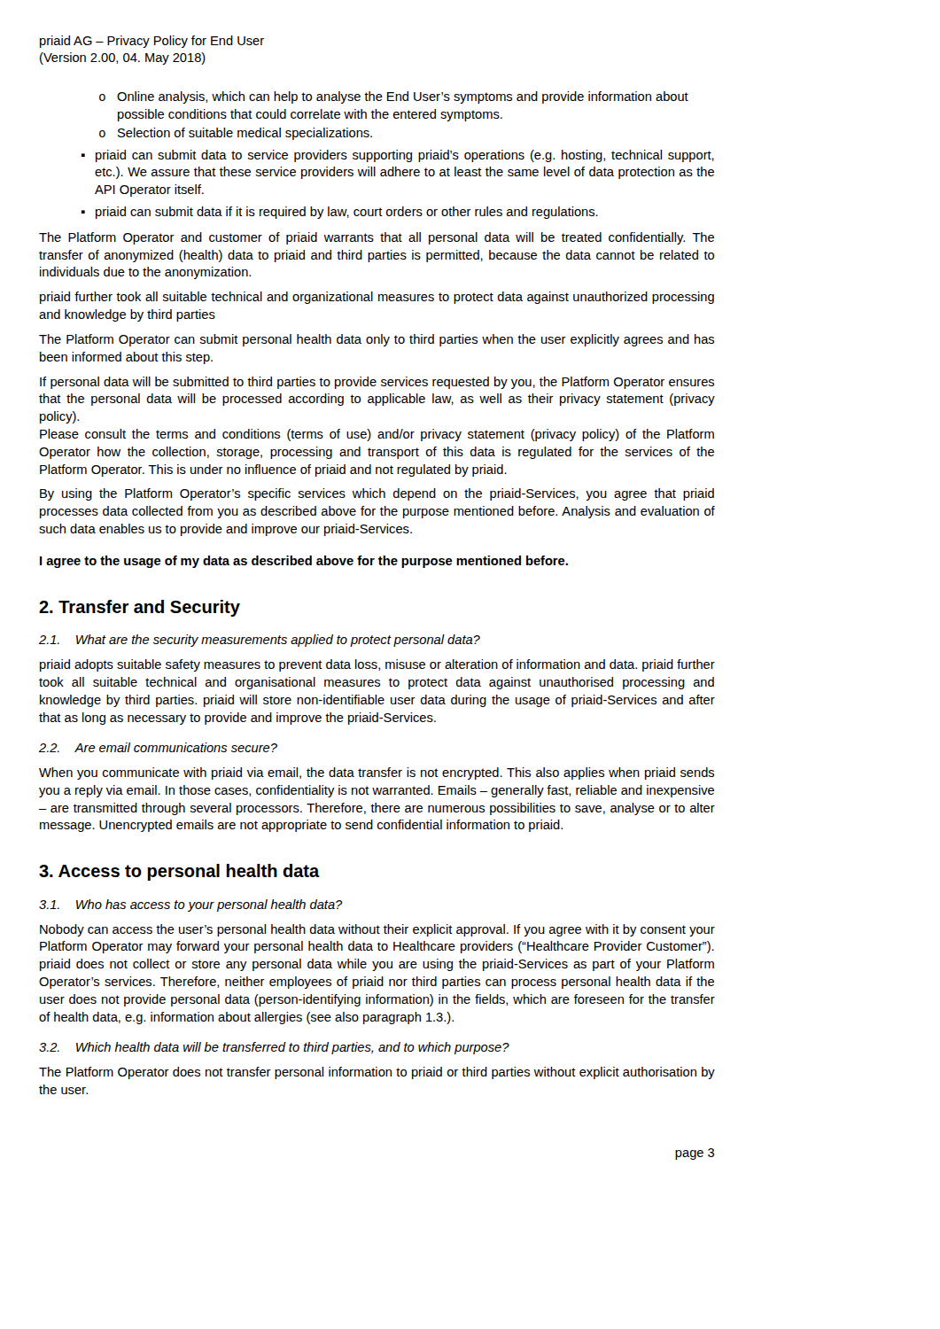priaid AG – Privacy Policy for End User
(Version 2.00, 04. May 2018)
Online analysis, which can help to analyse the End User’s symptoms and provide information about possible conditions that could correlate with the entered symptoms.
Selection of suitable medical specializations.
priaid can submit data to service providers supporting priaid’s operations (e.g. hosting, technical support, etc.). We assure that these service providers will adhere to at least the same level of data protection as the API Operator itself.
priaid can submit data if it is required by law, court orders or other rules and regulations.
The Platform Operator and customer of priaid warrants that all personal data will be treated confidentially. The transfer of anonymized (health) data to priaid and third parties is permitted, because the data cannot be related to individuals due to the anonymization.
priaid further took all suitable technical and organizational measures to protect data against unauthorized processing and knowledge by third parties
The Platform Operator can submit personal health data only to third parties when the user explicitly agrees and has been informed about this step.
If personal data will be submitted to third parties to provide services requested by you, the Platform Operator ensures that the personal data will be processed according to applicable law, as well as their privacy statement (privacy policy).
Please consult the terms and conditions (terms of use) and/or privacy statement (privacy policy) of the Platform Operator how the collection, storage, processing and transport of this data is regulated for the services of the Platform Operator. This is under no influence of priaid and not regulated by priaid.
By using the Platform Operator’s specific services which depend on the priaid-Services, you agree that priaid processes data collected from you as described above for the purpose mentioned before. Analysis and evaluation of such data enables us to provide and improve our priaid-Services.
I agree to the usage of my data as described above for the purpose mentioned before.
2. Transfer and Security
2.1. What are the security measurements applied to protect personal data?
priaid adopts suitable safety measures to prevent data loss, misuse or alteration of information and data. priaid further took all suitable technical and organisational measures to protect data against unauthorised processing and knowledge by third parties. priaid will store non-identifiable user data during the usage of priaid-Services and after that as long as necessary to provide and improve the priaid-Services.
2.2. Are email communications secure?
When you communicate with priaid via email, the data transfer is not encrypted. This also applies when priaid sends you a reply via email. In those cases, confidentiality is not warranted. Emails – generally fast, reliable and inexpensive – are transmitted through several processors. Therefore, there are numerous possibilities to save, analyse or to alter message. Unencrypted emails are not appropriate to send confidential information to priaid.
3. Access to personal health data
3.1. Who has access to your personal health data?
Nobody can access the user’s personal health data without their explicit approval. If you agree with it by consent your Platform Operator may forward your personal health data to Healthcare providers (“Healthcare Provider Customer”). priaid does not collect or store any personal data while you are using the priaid-Services as part of your Platform Operator’s services. Therefore, neither employees of priaid nor third parties can process personal health data if the user does not provide personal data (person-identifying information) in the fields, which are foreseen for the transfer of health data, e.g. information about allergies (see also paragraph 1.3.).
3.2. Which health data will be transferred to third parties, and to which purpose?
The Platform Operator does not transfer personal information to priaid or third parties without explicit authorisation by the user.
page 3